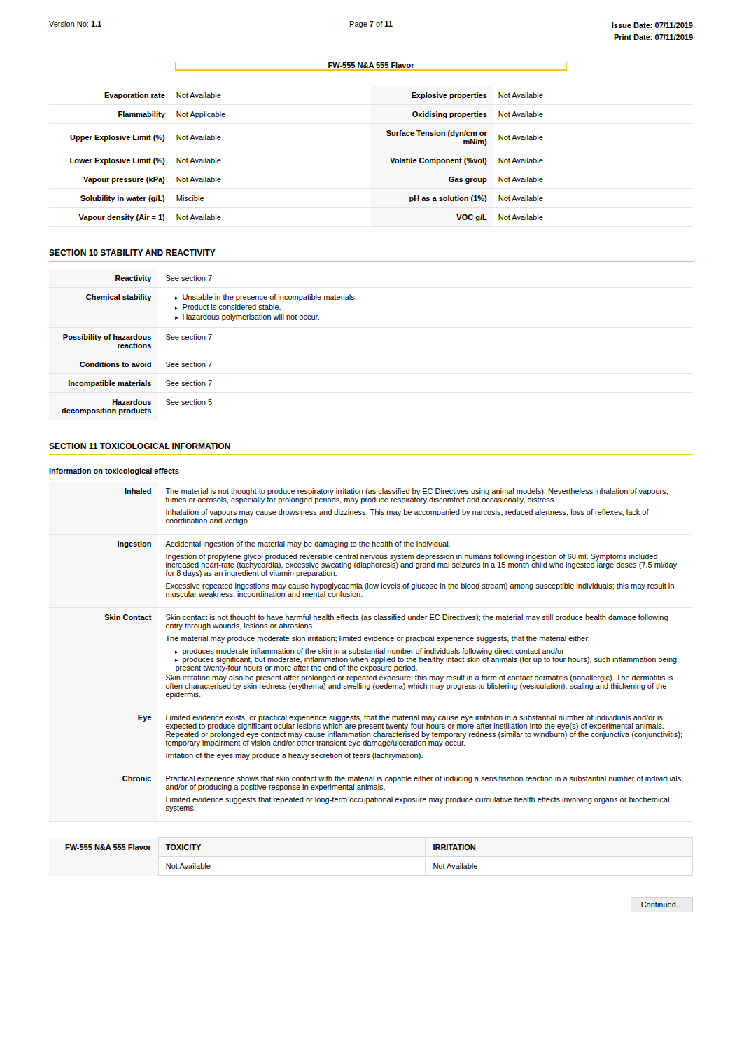Version No: 1.1
Page 7 of 11
Issue Date: 07/11/2019
Print Date: 07/11/2019
FW-555 N&A 555 Flavor
| Evaporation rate | Not Available | Explosive properties | Not Available |
| Flammability | Not Applicable | Oxidising properties | Not Available |
| Upper Explosive Limit (%) | Not Available | Surface Tension (dyn/cm or mN/m) | Not Available |
| Lower Explosive Limit (%) | Not Available | Volatile Component (%vol) | Not Available |
| Vapour pressure (kPa) | Not Available | Gas group | Not Available |
| Solubility in water (g/L) | Miscible | pH as a solution (1%) | Not Available |
| Vapour density (Air = 1) | Not Available | VOC g/L | Not Available |
SECTION 10 STABILITY AND REACTIVITY
| Reactivity | See section 7 |
| Chemical stability | Unstable in the presence of incompatible materials. Product is considered stable. Hazardous polymerisation will not occur. |
| Possibility of hazardous reactions | See section 7 |
| Conditions to avoid | See section 7 |
| Incompatible materials | See section 7 |
| Hazardous decomposition products | See section 5 |
SECTION 11 TOXICOLOGICAL INFORMATION
Information on toxicological effects
| Inhaled | The material is not thought to produce respiratory irritation (as classified by EC Directives using animal models). Nevertheless inhalation of vapours, fumes or aerosols, especially for prolonged periods, may produce respiratory discomfort and occasionally, distress. Inhalation of vapours may cause drowsiness and dizziness. This may be accompanied by narcosis, reduced alertness, loss of reflexes, lack of coordination and vertigo. |
| Ingestion | Accidental ingestion of the material may be damaging to the health of the individual. Ingestion of propylene glycol produced reversible central nervous system depression in humans following ingestion of 60 ml. Symptoms included increased heart-rate (tachycardia), excessive sweating (diaphoresis) and grand mal seizures in a 15 month child who ingested large doses (7.5 ml/day for 8 days) as an ingredient of vitamin preparation. Excessive repeated ingestions may cause hypoglycaemia (low levels of glucose in the blood stream) among susceptible individuals; this may result in muscular weakness, incoordination and mental confusion. |
| Skin Contact | Skin contact is not thought to have harmful health effects (as classified under EC Directives); the material may still produce health damage following entry through wounds, lesions or abrasions. The material may produce moderate skin irritation; limited evidence or practical experience suggests, that the material either: produces moderate inflammation of the skin in a substantial number of individuals following direct contact and/or produces significant, but moderate, inflammation when applied to the healthy intact skin of animals (for up to four hours), such inflammation being present twenty-four hours or more after the end of the exposure period. Skin irritation may also be present after prolonged or repeated exposure; this may result in a form of contact dermatitis (nonallergic). The dermatitis is often characterised by skin redness (erythema) and swelling (oedema) which may progress to blistering (vesiculation), scaling and thickening of the epidermis. |
| Eye | Limited evidence exists, or practical experience suggests, that the material may cause eye irritation in a substantial number of individuals and/or is expected to produce significant ocular lesions which are present twenty-four hours or more after instillation into the eye(s) of experimental animals. Repeated or prolonged eye contact may cause inflammation characterised by temporary redness (similar to windburn) of the conjunctiva (conjunctivitis); temporary impairment of vision and/or other transient eye damage/ulceration may occur. Irritation of the eyes may produce a heavy secretion of tears (lachrymation). |
| Chronic | Practical experience shows that skin contact with the material is capable either of inducing a sensitisation reaction in a substantial number of individuals, and/or of producing a positive response in experimental animals. Limited evidence suggests that repeated or long-term occupational exposure may produce cumulative health effects involving organs or biochemical systems. |
| FW-555 N&A 555 Flavor | TOXICITY | IRRITATION |
| | Not Available | Not Available |
Continued...